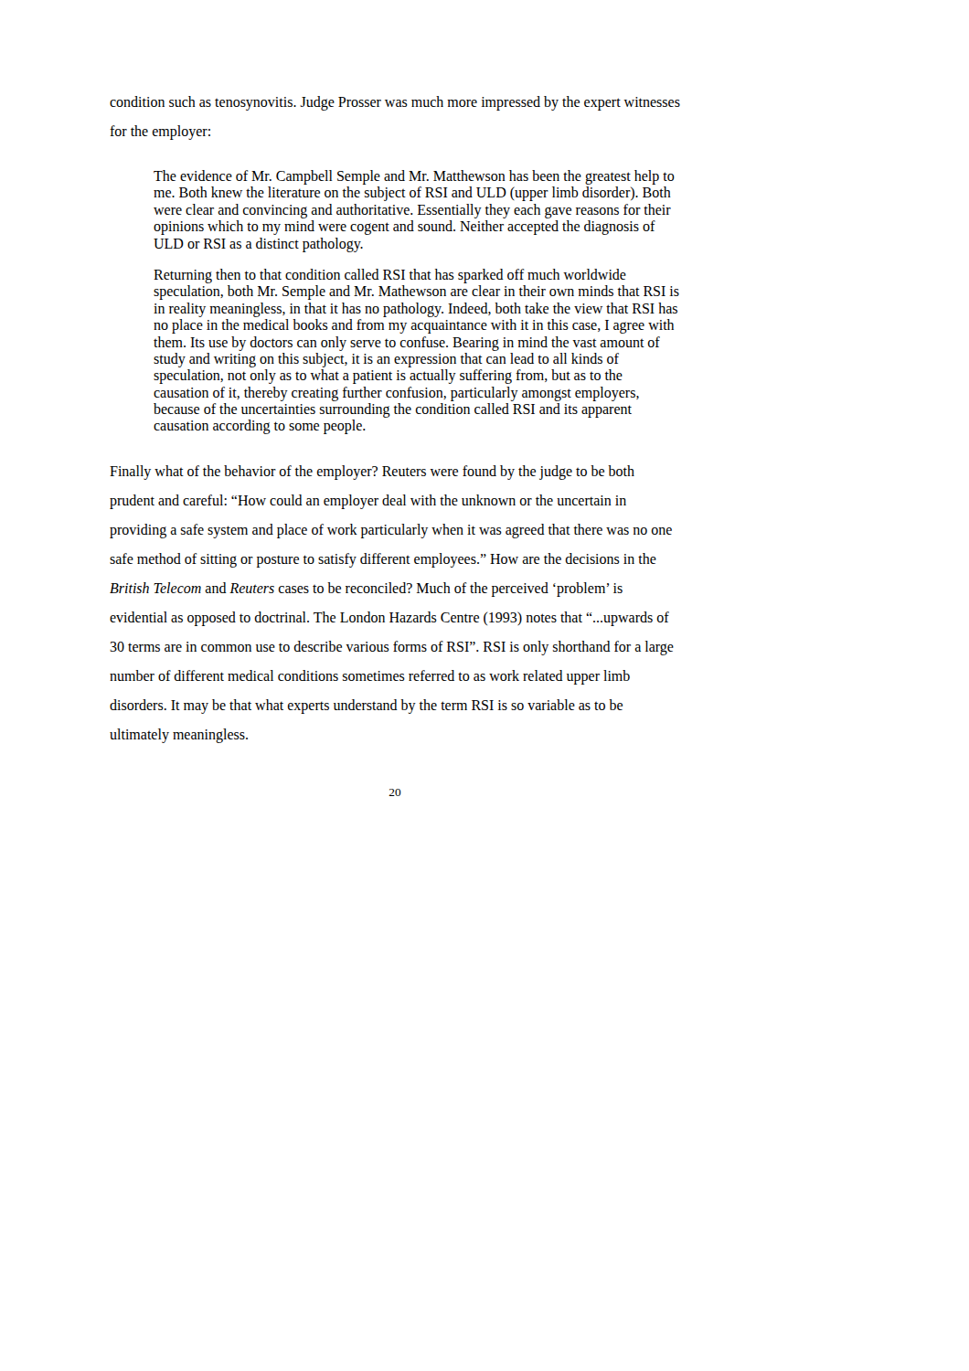condition such as tenosynovitis. Judge Prosser was much more impressed by the expert witnesses for the employer:
The evidence of Mr. Campbell Semple and Mr. Matthewson has been the greatest help to me. Both knew the literature on the subject of RSI and ULD (upper limb disorder). Both were clear and convincing and authoritative. Essentially they each gave reasons for their opinions which to my mind were cogent and sound. Neither accepted the diagnosis of ULD or RSI as a distinct pathology.
Returning then to that condition called RSI that has sparked off much worldwide speculation, both Mr. Semple and Mr. Mathewson are clear in their own minds that RSI is in reality meaningless, in that it has no pathology. Indeed, both take the view that RSI has no place in the medical books and from my acquaintance with it in this case, I agree with them. Its use by doctors can only serve to confuse. Bearing in mind the vast amount of study and writing on this subject, it is an expression that can lead to all kinds of speculation, not only as to what a patient is actually suffering from, but as to the causation of it, thereby creating further confusion, particularly amongst employers, because of the uncertainties surrounding the condition called RSI and its apparent causation according to some people.
Finally what of the behavior of the employer? Reuters were found by the judge to be both prudent and careful: “How could an employer deal with the unknown or the uncertain in providing a safe system and place of work particularly when it was agreed that there was no one safe method of sitting or posture to satisfy different employees.” How are the decisions in the British Telecom and Reuters cases to be reconciled? Much of the perceived ‘problem’ is evidential as opposed to doctrinal. The London Hazards Centre (1993) notes that “...upwards of 30 terms are in common use to describe various forms of RSI”. RSI is only shorthand for a large number of different medical conditions sometimes referred to as work related upper limb disorders. It may be that what experts understand by the term RSI is so variable as to be ultimately meaningless.
20